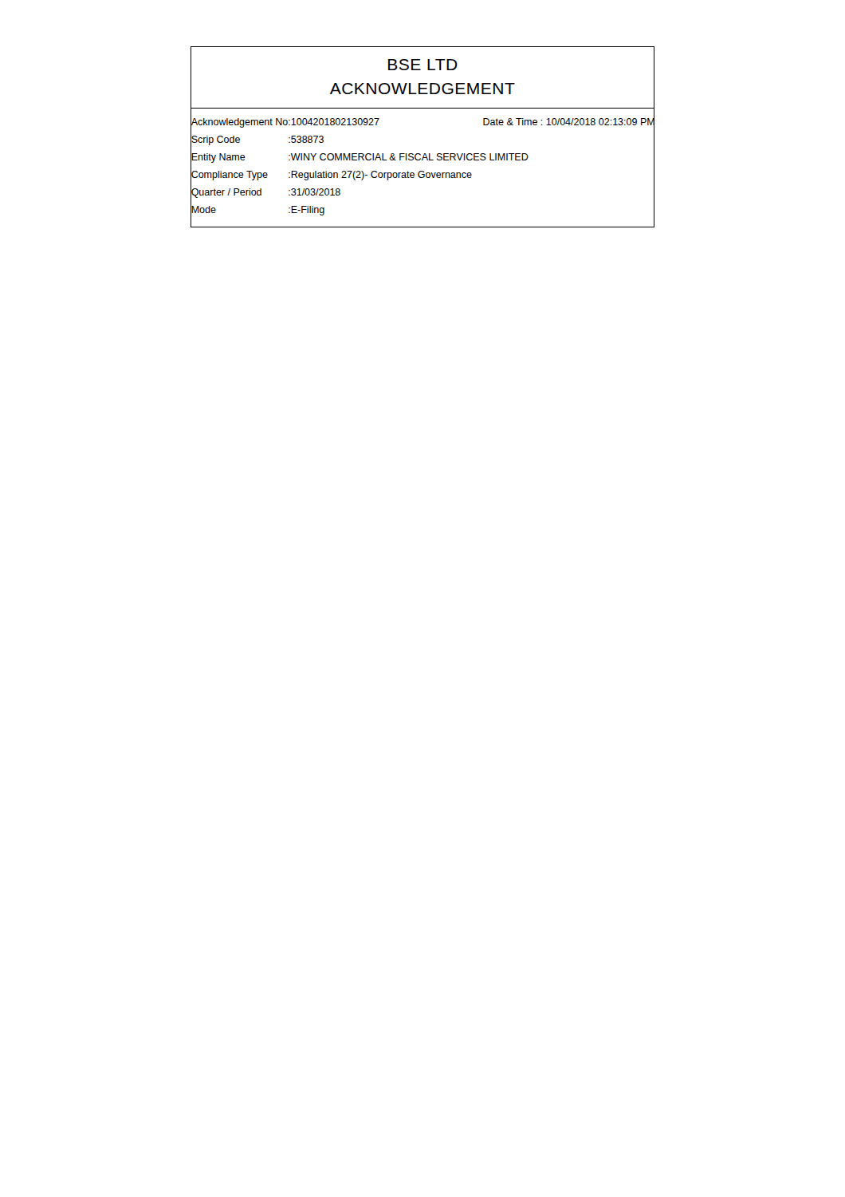BSE LTD
ACKNOWLEDGEMENT
| Acknowledgement No | : | 1004201802130927 Date & Time : 10/04/2018 02:13:09 PM |
| Scrip Code | : | 538873 |
| Entity Name | : | WINY COMMERCIAL & FISCAL SERVICES LIMITED |
| Compliance Type | : | Regulation 27(2)- Corporate Governance |
| Quarter / Period | : | 31/03/2018 |
| Mode | : | E-Filing |